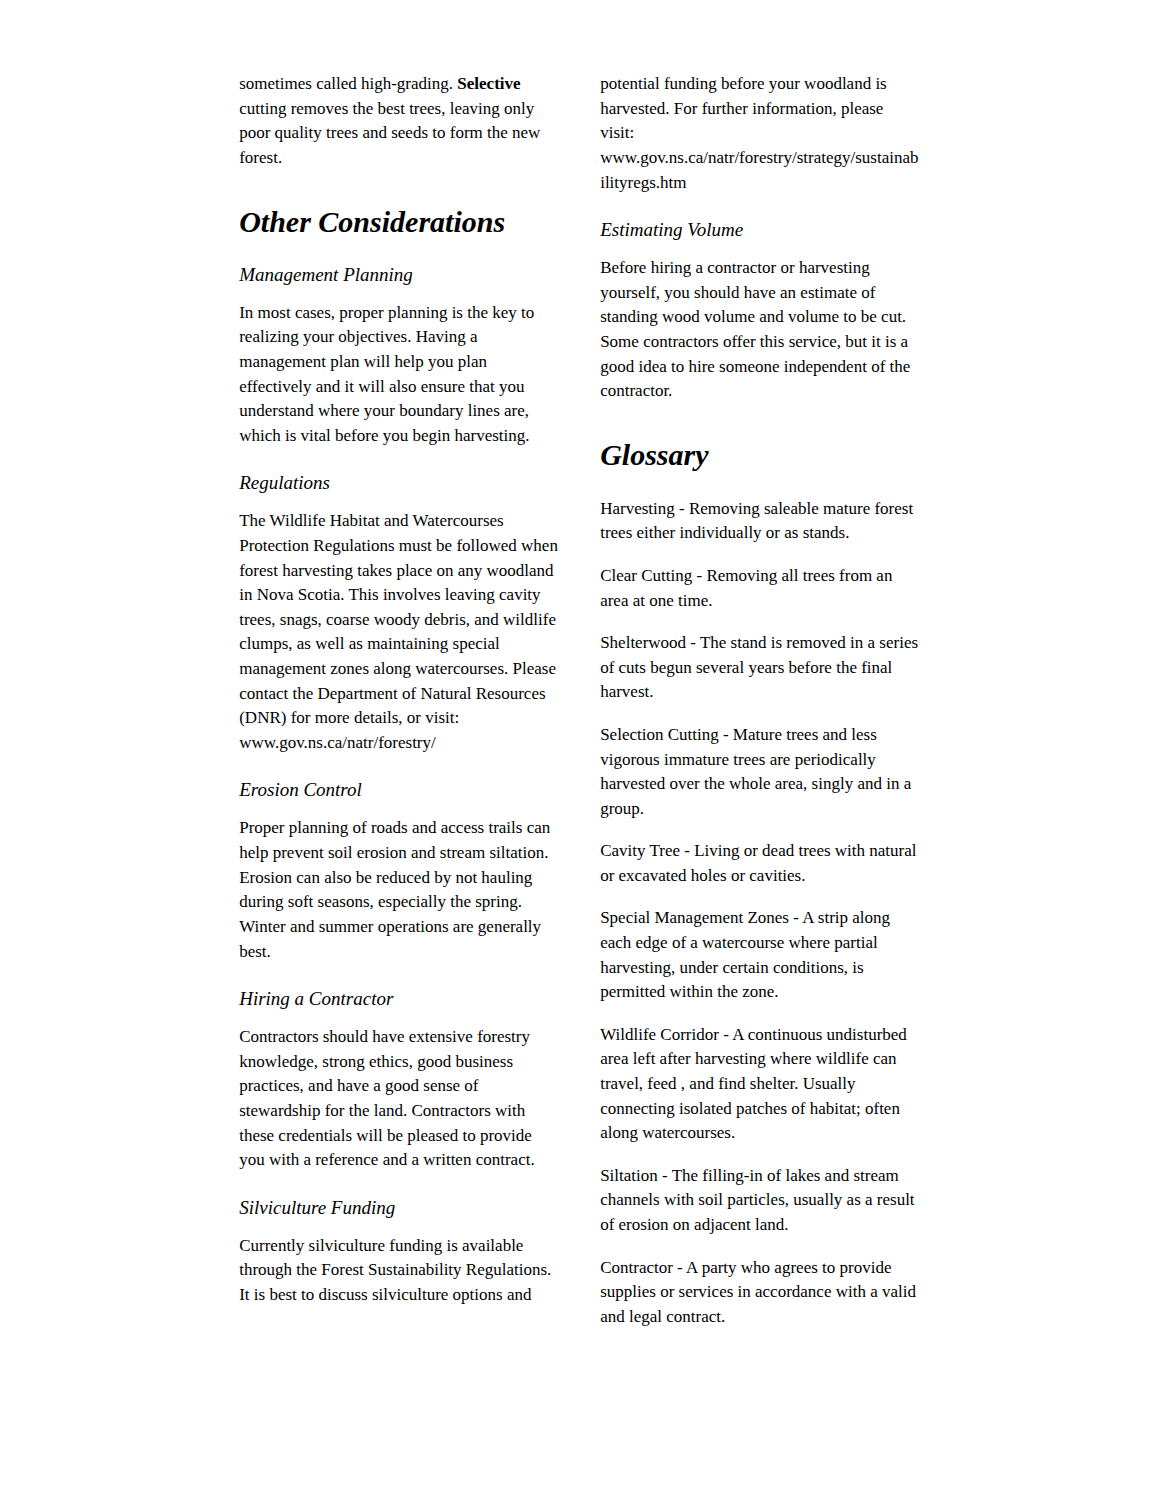sometimes called high-grading. Selective cutting removes the best trees, leaving only poor quality trees and seeds to form the new forest.
Other Considerations
Management Planning
In most cases, proper planning is the key to realizing your objectives. Having a management plan will help you plan effectively and it will also ensure that you understand where your boundary lines are, which is vital before you begin harvesting.
Regulations
The Wildlife Habitat and Watercourses Protection Regulations must be followed when forest harvesting takes place on any woodland in Nova Scotia. This involves leaving cavity trees, snags, coarse woody debris, and wildlife clumps, as well as maintaining special management zones along watercourses. Please contact the Department of Natural Resources (DNR) for more details, or visit:
www.gov.ns.ca/natr/forestry/
Erosion Control
Proper planning of roads and access trails can help prevent soil erosion and stream siltation. Erosion can also be reduced by not hauling during soft seasons, especially the spring. Winter and summer operations are generally best.
Hiring a Contractor
Contractors should have extensive forestry knowledge, strong ethics, good business practices, and have a good sense of stewardship for the land. Contractors with these credentials will be pleased to provide you with a reference and a written contract.
Silviculture Funding
Currently silviculture funding is available through the Forest Sustainability Regulations. It is best to discuss silviculture options and potential funding before your woodland is harvested. For further information, please visit:
www.gov.ns.ca/natr/forestry/strategy/sustainabilityregs.htm
Estimating Volume
Before hiring a contractor or harvesting yourself, you should have an estimate of standing wood volume and volume to be cut. Some contractors offer this service, but it is a good idea to hire someone independent of the contractor.
Glossary
Harvesting - Removing saleable mature forest trees either individually or as stands.
Clear Cutting - Removing all trees from an area at one time.
Shelterwood - The stand is removed in a series of cuts begun several years before the final harvest.
Selection Cutting - Mature trees and less vigorous immature trees are periodically harvested over the whole area, singly and in a group.
Cavity Tree - Living or dead trees with natural or excavated holes or cavities.
Special Management Zones - A strip along each edge of a watercourse where partial harvesting, under certain conditions, is permitted within the zone.
Wildlife Corridor - A continuous undisturbed area left after harvesting where wildlife can travel, feed , and find shelter. Usually connecting isolated patches of habitat; often along watercourses.
Siltation - The filling-in of lakes and stream channels with soil particles, usually as a result of erosion on adjacent land.
Contractor - A party who agrees to provide supplies or services in accordance with a valid and legal contract.